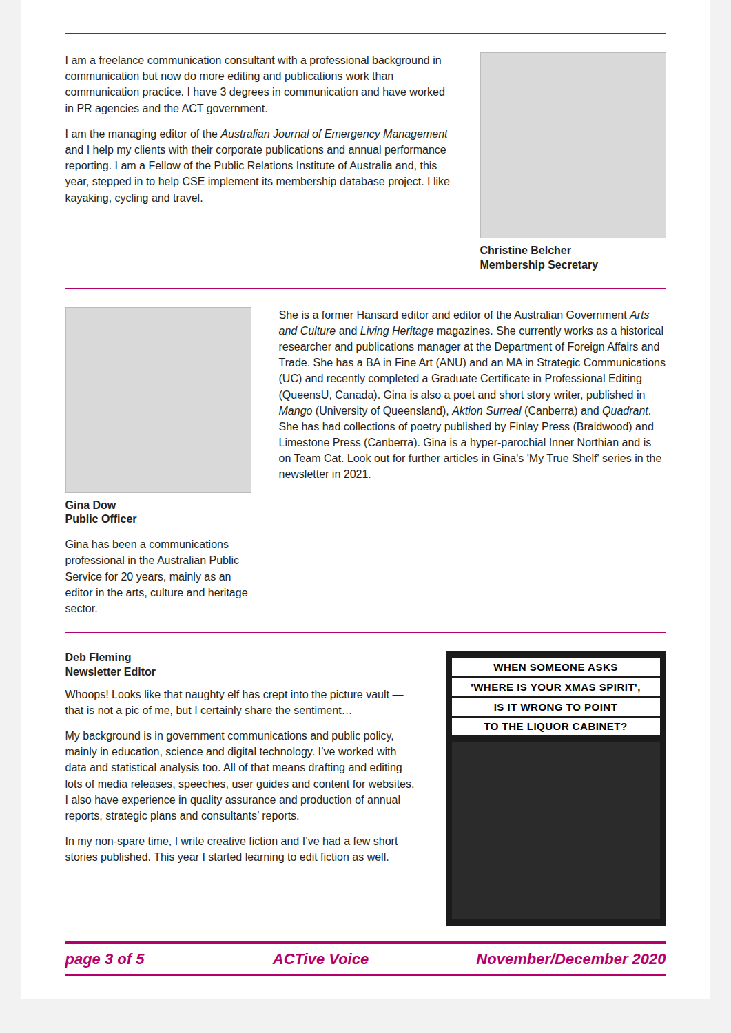I am a freelance communication consultant with a professional background in communication but now do more editing and publications work than communication practice. I have 3 degrees in communication and have worked in PR agencies and the ACT government.
I am the managing editor of the Australian Journal of Emergency Management and I help my clients with their corporate publications and annual performance reporting. I am a Fellow of the Public Relations Institute of Australia and, this year, stepped in to help CSE implement its membership database project. I like kayaking, cycling and travel.
Christine Belcher
Membership Secretary
Gina Dow
Public Officer
Gina has been a communications professional in the Australian Public Service for 20 years, mainly as an editor in the arts, culture and heritage sector.
She is a former Hansard editor and editor of the Australian Government Arts and Culture and Living Heritage magazines. She currently works as a historical researcher and publications manager at the Department of Foreign Affairs and Trade. She has a BA in Fine Art (ANU) and an MA in Strategic Communications (UC) and recently completed a Graduate Certificate in Professional Editing (QueensU, Canada). Gina is also a poet and short story writer, published in Mango (University of Queensland), Aktion Surreal (Canberra) and Quadrant. She has had collections of poetry published by Finlay Press (Braidwood) and Limestone Press (Canberra). Gina is a hyper-parochial Inner Northian and is on Team Cat. Look out for further articles in Gina's 'My True Shelf' series in the newsletter in 2021.
Deb Fleming
Newsletter Editor
Whoops! Looks like that naughty elf has crept into the picture vault — that is not a pic of me, but I certainly share the sentiment…
My background is in government communications and public policy, mainly in education, science and digital technology. I’ve worked with data and statistical analysis too. All of that means drafting and editing lots of media releases, speeches, user guides and content for websites. I also have experience in quality assurance and production of annual reports, strategic plans and consultants’ reports.
In my non-spare time, I write creative fiction and I’ve had a few short stories published. This year I started learning to edit fiction as well.
WHEN SOMEONE ASKS
'WHERE IS YOUR XMAS SPIRIT',
IS IT WRONG TO POINT
TO THE LIQUOR CABINET?
page 3 of 5 ACTive Voice November/December 2020